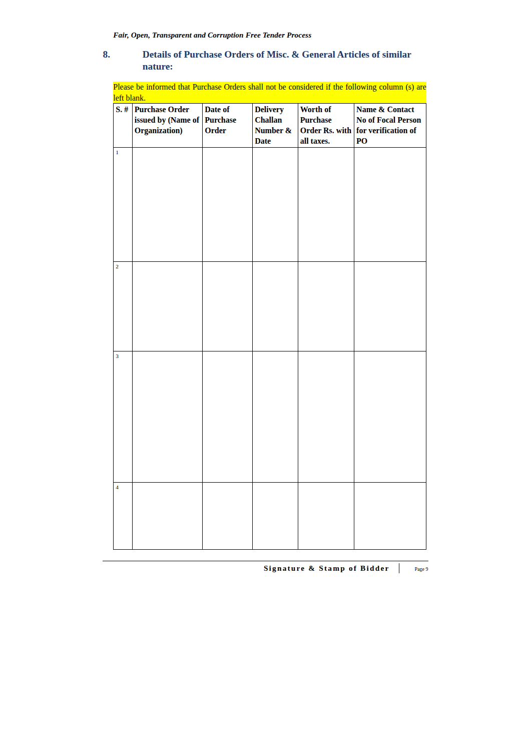Fair, Open, Transparent and Corruption Free Tender Process
8. Details of Purchase Orders of Misc. & General Articles of similar nature:
Please be informed that Purchase Orders shall not be considered if the following column (s) are left blank.
| S. # | Purchase Order issued by (Name of Organization) | Date of Purchase Order | Delivery Challan Number & Date | Worth of Purchase Order Rs. with all taxes. | Name & Contact No of Focal Person for verification of PO |
| --- | --- | --- | --- | --- | --- |
| 1 | | | | | |
| 2 | | | | | |
| 3 | | | | | |
| 4 | | | | | |
Signature & Stamp of Bidder
Page 9